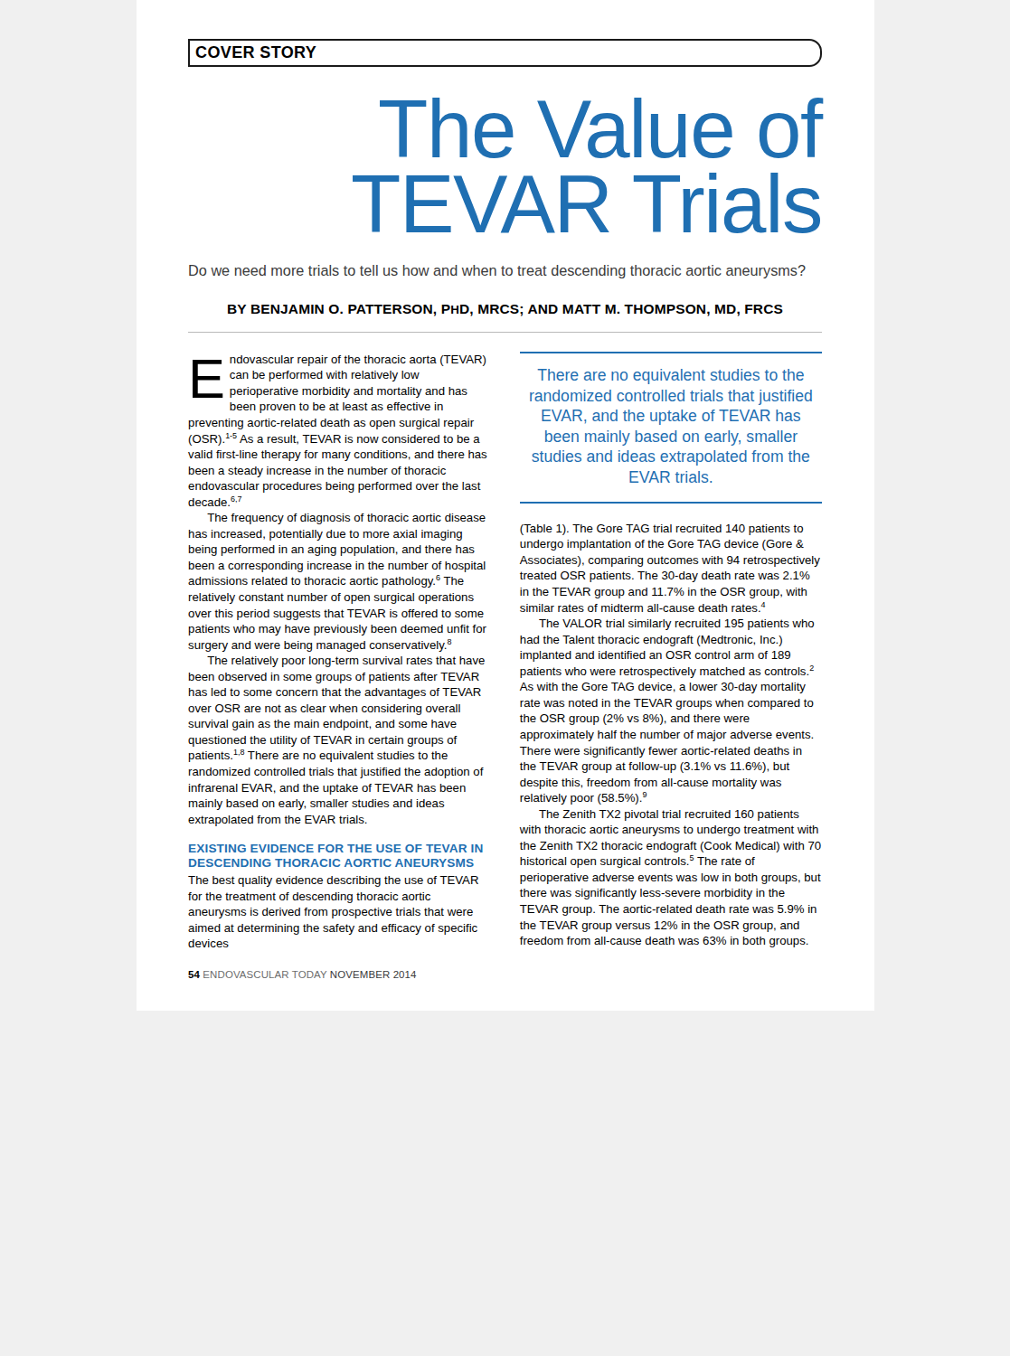COVER STORY
The Value ofTEVAR Trials
Do we need more trials to tell us how and when to treat descending thoracic aortic aneurysms?
BY BENJAMIN O. PATTERSON, PHD, MRCS; AND MATT M. THOMPSON, MD, FRCS
Endovascular repair of the thoracic aorta (TEVAR) can be performed with relatively low perioperative morbidity and mortality and has been proven to be at least as effective in preventing aortic-related death as open surgical repair (OSR).1-5 As a result, TEVAR is now considered to be a valid first-line therapy for many conditions, and there has been a steady increase in the number of thoracic endovascular procedures being performed over the last decade.6,7
The frequency of diagnosis of thoracic aortic disease has increased, potentially due to more axial imaging being performed in an aging population, and there has been a corresponding increase in the number of hospital admissions related to thoracic aortic pathology.6 The relatively constant number of open surgical operations over this period suggests that TEVAR is offered to some patients who may have previously been deemed unfit for surgery and were being managed conservatively.8
The relatively poor long-term survival rates that have been observed in some groups of patients after TEVAR has led to some concern that the advantages of TEVAR over OSR are not as clear when considering overall survival gain as the main endpoint, and some have questioned the utility of TEVAR in certain groups of patients.1,8 There are no equivalent studies to the randomized controlled trials that justified the adoption of infrarenal EVAR, and the uptake of TEVAR has been mainly based on early, smaller studies and ideas extrapolated from the EVAR trials.
Existing Evidence for the Use of TEVAR in Descending Thoracic Aortic Aneurysms
The best quality evidence describing the use of TEVAR for the treatment of descending thoracic aortic aneurysms is derived from prospective trials that were aimed at determining the safety and efficacy of specific devices
There are no equivalent studies to the randomized controlled trials that justified EVAR, and the uptake of TEVAR has been mainly based on early, smaller studies and ideas extrapolated from the EVAR trials.
(Table 1). The Gore TAG trial recruited 140 patients to undergo implantation of the Gore TAG device (Gore & Associates), comparing outcomes with 94 retrospectively treated OSR patients. The 30-day death rate was 2.1% in the TEVAR group and 11.7% in the OSR group, with similar rates of midterm all-cause death rates.4
The VALOR trial similarly recruited 195 patients who had the Talent thoracic endograft (Medtronic, Inc.) implanted and identified an OSR control arm of 189 patients who were retrospectively matched as controls.2 As with the Gore TAG device, a lower 30-day mortality rate was noted in the TEVAR groups when compared to the OSR group (2% vs 8%), and there were approximately half the number of major adverse events. There were significantly fewer aortic-related deaths in the TEVAR group at follow-up (3.1% vs 11.6%), but despite this, freedom from all-cause mortality was relatively poor (58.5%).9
The Zenith TX2 pivotal trial recruited 160 patients with thoracic aortic aneurysms to undergo treatment with the Zenith TX2 thoracic endograft (Cook Medical) with 70 historical open surgical controls.5 The rate of perioperative adverse events was low in both groups, but there was significantly less-severe morbidity in the TEVAR group. The aortic-related death rate was 5.9% in the TEVAR group versus 12% in the OSR group, and freedom from all-cause death was 63% in both groups.
54 ENDOVASCULAR TODAY NOVEMBER 2014